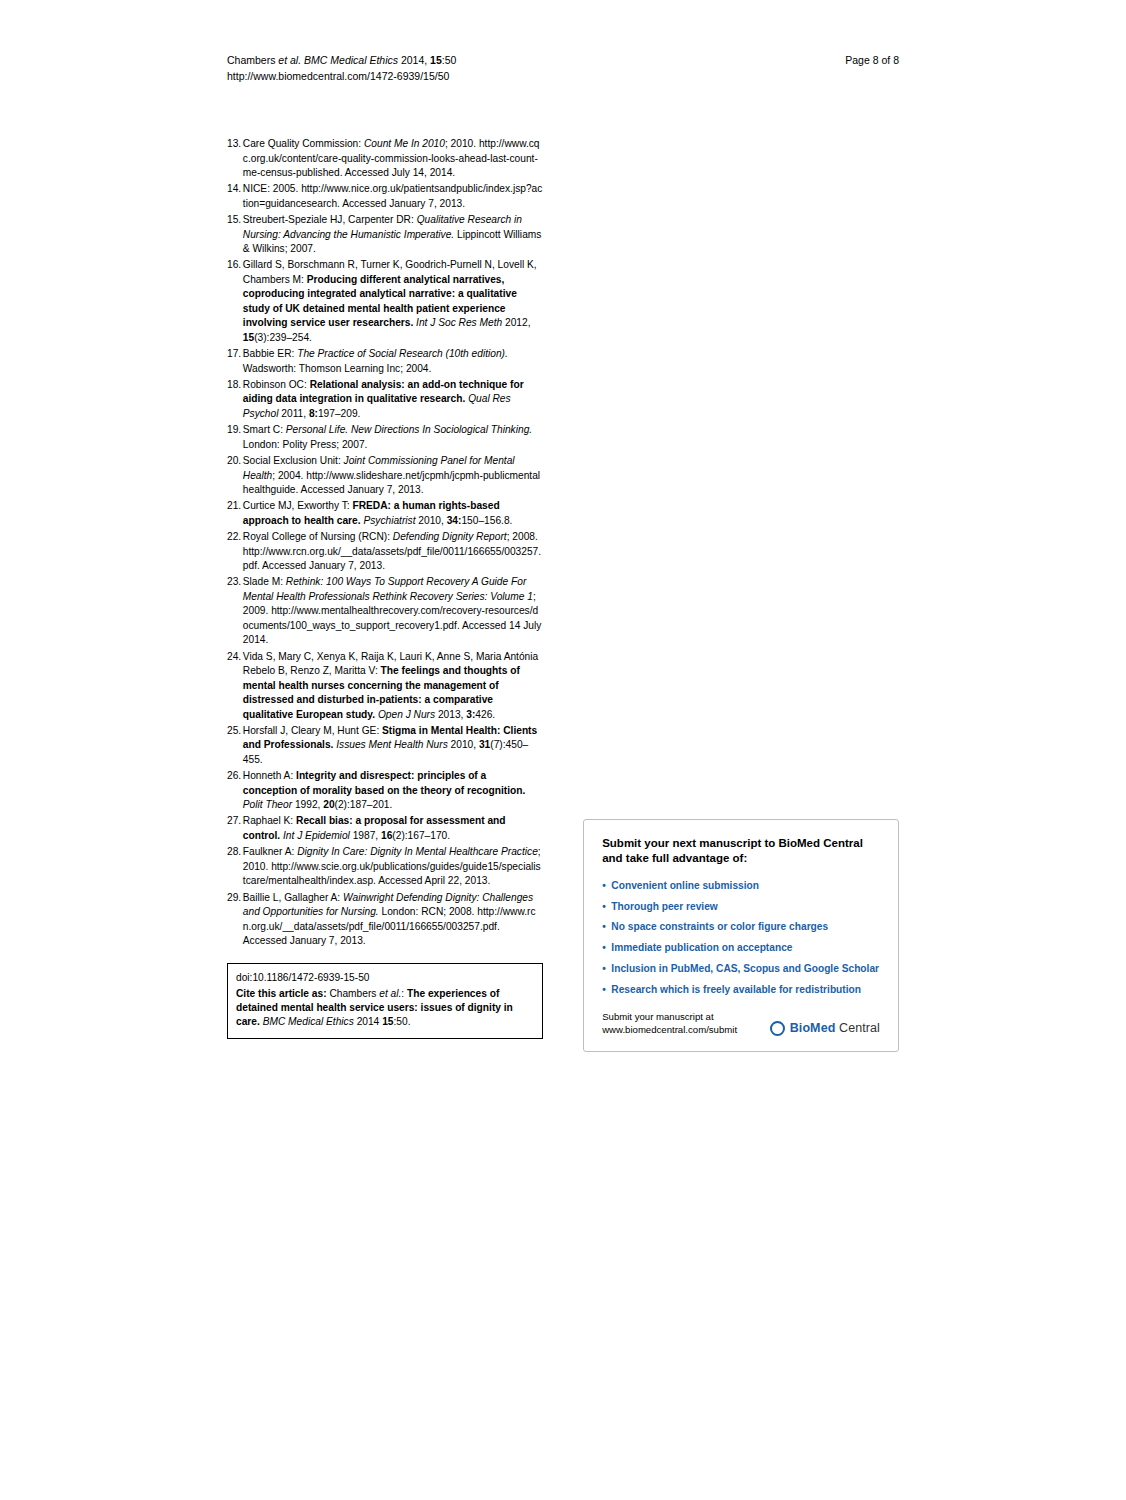Chambers et al. BMC Medical Ethics 2014, 15:50
http://www.biomedcentral.com/1472-6939/15/50
Page 8 of 8
13. Care Quality Commission: Count Me In 2010; 2010. http://www.cqc.org.uk/content/care-quality-commission-looks-ahead-last-count-me-census-published. Accessed July 14, 2014.
14. NICE: 2005. http://www.nice.org.uk/patientsandpublic/index.jsp?action=guidancesearch. Accessed January 7, 2013.
15. Streubert-Speziale HJ, Carpenter DR: Qualitative Research in Nursing: Advancing the Humanistic Imperative. Lippincott Williams & Wilkins; 2007.
16. Gillard S, Borschmann R, Turner K, Goodrich-Purnell N, Lovell K, Chambers M: Producing different analytical narratives, coproducing integrated analytical narrative: a qualitative study of UK detained mental health patient experience involving service user researchers. Int J Soc Res Meth 2012, 15(3):239–254.
17. Babbie ER: The Practice of Social Research (10th edition). Wadsworth: Thomson Learning Inc; 2004.
18. Robinson OC: Relational analysis: an add-on technique for aiding data integration in qualitative research. Qual Res Psychol 2011, 8: 197–209.
19. Smart C: Personal Life. New Directions In Sociological Thinking. London: Polity Press; 2007.
20. Social Exclusion Unit: Joint Commissioning Panel for Mental Health; 2004. http://www.slideshare.net/jcpmh/jcpmh-publicmentalhealthguide. Accessed January 7, 2013.
21. Curtice MJ, Exworthy T: FREDA: a human rights-based approach to health care. Psychiatrist 2010, 34: 150–156.8.
22. Royal College of Nursing (RCN): Defending Dignity Report; 2008. http://www.rcn.org.uk/__data/assets/pdf_file/0011/166655/003257.pdf. Accessed January 7, 2013.
23. Slade M: Rethink: 100 Ways To Support Recovery A Guide For Mental Health Professionals Rethink Recovery Series: Volume 1; 2009. http://www.mentalhealthrecovery.com/recovery-resources/documents/100_ways_to_support_recovery1.pdf. Accessed 14 July 2014.
24. Vida S, Mary C, Xenya K, Raija K, Lauri K, Anne S, Maria Antónia Rebelo B, Renzo Z, Maritta V: The feelings and thoughts of mental health nurses concerning the management of distressed and disturbed in-patients: a comparative qualitative European study. Open J Nurs 2013, 3: 426.
25. Horsfall J, Cleary M, Hunt GE: Stigma in Mental Health: Clients and Professionals. Issues Ment Health Nurs 2010, 31(7):450–455.
26. Honneth A: Integrity and disrespect: principles of a conception of morality based on the theory of recognition. Polit Theor 1992, 20(2):187–201.
27. Raphael K: Recall bias: a proposal for assessment and control. Int J Epidemiol 1987, 16(2):167–170.
28. Faulkner A: Dignity In Care: Dignity In Mental Healthcare Practice; 2010. http://www.scie.org.uk/publications/guides/guide15/specialistcare/mentalhealth/index.asp. Accessed April 22, 2013.
29. Baillie L, Gallagher A: Wainwright Defending Dignity: Challenges and Opportunities for Nursing. London: RCN; 2008. http://www.rcn.org.uk/__data/assets/pdf_file/0011/166655/003257.pdf. Accessed January 7, 2013.
doi:10.1186/1472-6939-15-50
Cite this article as: Chambers et al.: The experiences of detained mental health service users: issues of dignity in care. BMC Medical Ethics 2014 15:50.
Submit your next manuscript to BioMed Central
and take full advantage of:
Convenient online submission
Thorough peer review
No space constraints or color figure charges
Immediate publication on acceptance
Inclusion in PubMed, CAS, Scopus and Google Scholar
Research which is freely available for redistribution
Submit your manuscript at
www.biomedcentral.com/submit
BioMed Central